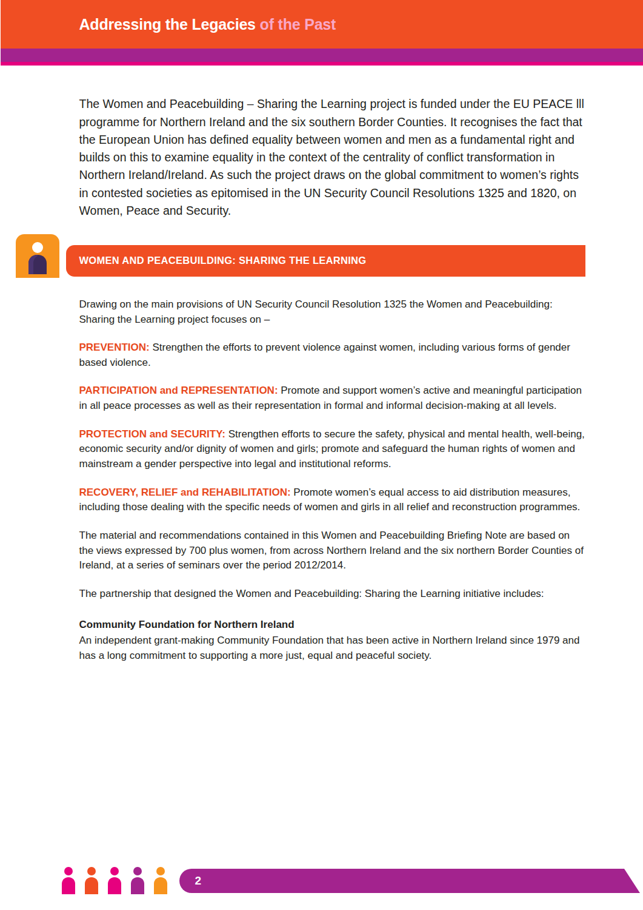Addressing the Legacies of the Past
The Women and Peacebuilding – Sharing the Learning project is funded under the EU PEACE lll programme for Northern Ireland and the six southern Border Counties. It recognises the fact that the European Union has defined equality between women and men as a fundamental right and builds on this to examine equality in the context of the centrality of conflict transformation in Northern Ireland/Ireland. As such the project draws on the global commitment to women’s rights in contested societies as epitomised in the UN Security Council Resolutions 1325 and 1820, on Women, Peace and Security.
WOMEN AND PEACEBUILDING: SHARING THE LEARNING
Drawing on the main provisions of UN Security Council Resolution 1325 the Women and Peacebuilding: Sharing the Learning project focuses on –
PREVENTION: Strengthen the efforts to prevent violence against women, including various forms of gender based violence.
PARTICIPATION and REPRESENTATION: Promote and support women’s active and meaningful participation in all peace processes as well as their representation in formal and informal decision-making at all levels.
PROTECTION and SECURITY: Strengthen efforts to secure the safety, physical and mental health, well-being, economic security and/or dignity of women and girls; promote and safeguard the human rights of women and mainstream a gender perspective into legal and institutional reforms.
RECOVERY, RELIEF and REHABILITATION: Promote women’s equal access to aid distribution measures, including those dealing with the specific needs of women and girls in all relief and reconstruction programmes.
The material and recommendations contained in this Women and Peacebuilding Briefing Note are based on the views expressed by 700 plus women, from across Northern Ireland and the six northern Border Counties of Ireland, at a series of seminars over the period 2012/2014.
The partnership that designed the Women and Peacebuilding: Sharing the Learning initiative includes:
Community Foundation for Northern Ireland
An independent grant-making Community Foundation that has been active in Northern Ireland since 1979 and has a long commitment to supporting a more just, equal and peaceful society.
2